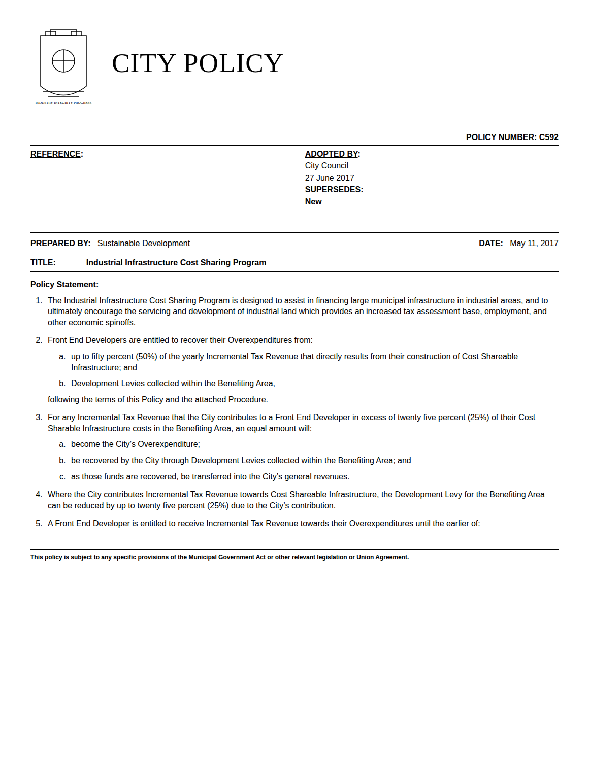CITY POLICY
POLICY NUMBER: C592
| REFERENCE : | ADOPTED BY : |
| | City Council |
| | 27 June 2017 |
| | SUPERSEDES : |
| | New |
PREPARED BY: Sustainable Development
DATE: May 11, 2017
TITLE: Industrial Infrastructure Cost Sharing Program
Policy Statement:
The Industrial Infrastructure Cost Sharing Program is designed to assist in financing large municipal infrastructure in industrial areas, and to ultimately encourage the servicing and development of industrial land which provides an increased tax assessment base, employment, and other economic spinoffs.
Front End Developers are entitled to recover their Overexpenditures from:
up to fifty percent (50%) of the yearly Incremental Tax Revenue that directly results from their construction of Cost Shareable Infrastructure; and
Development Levies collected within the Benefiting Area,
following the terms of this Policy and the attached Procedure.
For any Incremental Tax Revenue that the City contributes to a Front End Developer in excess of twenty five percent (25%) of their Cost Sharable Infrastructure costs in the Benefiting Area, an equal amount will:
become the City’s Overexpenditure;
be recovered by the City through Development Levies collected within the Benefiting Area; and
as those funds are recovered, be transferred into the City’s general revenues.
Where the City contributes Incremental Tax Revenue towards Cost Shareable Infrastructure, the Development Levy for the Benefiting Area can be reduced by up to twenty five percent (25%) due to the City’s contribution.
A Front End Developer is entitled to receive Incremental Tax Revenue towards their Overexpenditures until the earlier of:
This policy is subject to any specific provisions of the Municipal Government Act or other relevant legislation or Union Agreement.